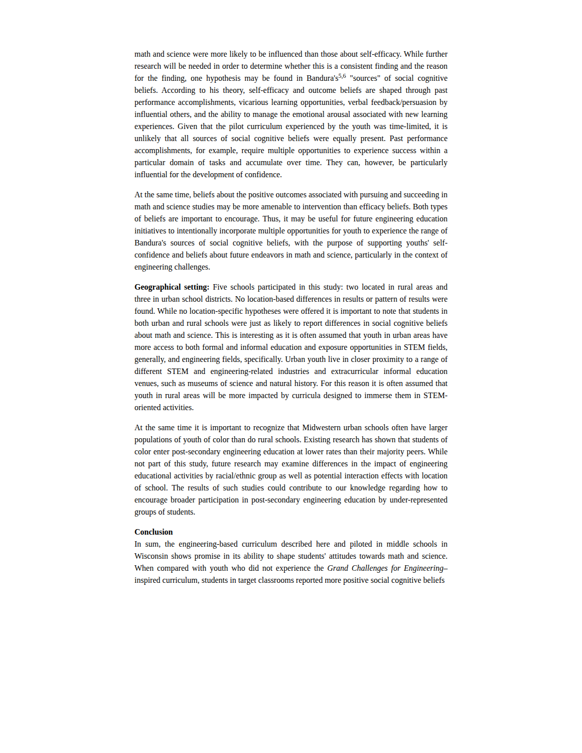math and science were more likely to be influenced than those about self-efficacy. While further research will be needed in order to determine whether this is a consistent finding and the reason for the finding, one hypothesis may be found in Bandura's5,6 "sources" of social cognitive beliefs. According to his theory, self-efficacy and outcome beliefs are shaped through past performance accomplishments, vicarious learning opportunities, verbal feedback/persuasion by influential others, and the ability to manage the emotional arousal associated with new learning experiences. Given that the pilot curriculum experienced by the youth was time-limited, it is unlikely that all sources of social cognitive beliefs were equally present. Past performance accomplishments, for example, require multiple opportunities to experience success within a particular domain of tasks and accumulate over time. They can, however, be particularly influential for the development of confidence.
At the same time, beliefs about the positive outcomes associated with pursuing and succeeding in math and science studies may be more amenable to intervention than efficacy beliefs. Both types of beliefs are important to encourage. Thus, it may be useful for future engineering education initiatives to intentionally incorporate multiple opportunities for youth to experience the range of Bandura's sources of social cognitive beliefs, with the purpose of supporting youths' self-confidence and beliefs about future endeavors in math and science, particularly in the context of engineering challenges.
Geographical setting: Five schools participated in this study: two located in rural areas and three in urban school districts. No location-based differences in results or pattern of results were found. While no location-specific hypotheses were offered it is important to note that students in both urban and rural schools were just as likely to report differences in social cognitive beliefs about math and science. This is interesting as it is often assumed that youth in urban areas have more access to both formal and informal education and exposure opportunities in STEM fields, generally, and engineering fields, specifically. Urban youth live in closer proximity to a range of different STEM and engineering-related industries and extracurricular informal education venues, such as museums of science and natural history. For this reason it is often assumed that youth in rural areas will be more impacted by curricula designed to immerse them in STEM-oriented activities.
At the same time it is important to recognize that Midwestern urban schools often have larger populations of youth of color than do rural schools. Existing research has shown that students of color enter post-secondary engineering education at lower rates than their majority peers. While not part of this study, future research may examine differences in the impact of engineering educational activities by racial/ethnic group as well as potential interaction effects with location of school. The results of such studies could contribute to our knowledge regarding how to encourage broader participation in post-secondary engineering education by under-represented groups of students.
Conclusion
In sum, the engineering-based curriculum described here and piloted in middle schools in Wisconsin shows promise in its ability to shape students' attitudes towards math and science. When compared with youth who did not experience the Grand Challenges for Engineering–inspired curriculum, students in target classrooms reported more positive social cognitive beliefs